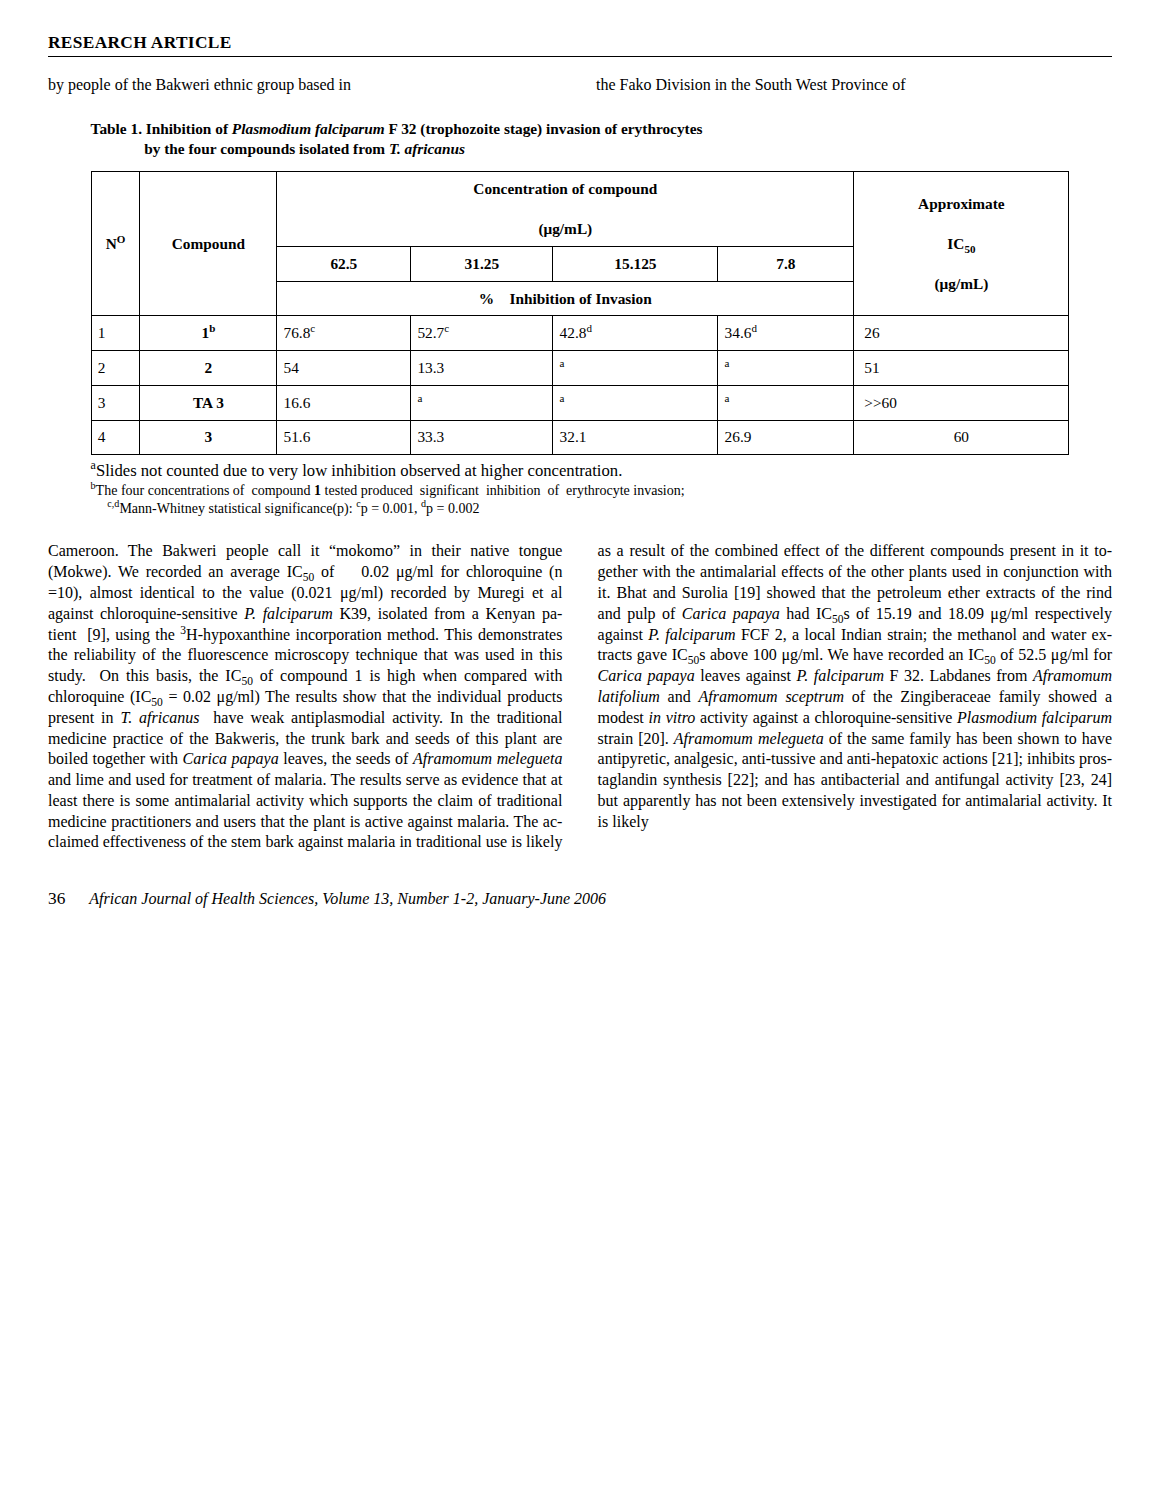RESEARCH ARTICLE
by people of the Bakweri ethnic group based in the Fako Division in the South West Province of
Table 1. Inhibition of Plasmodium falciparum F 32 (trophozoite stage) invasion of erythrocytes by the four compounds isolated from T. africanus
| N O | Compound | Concentration of compound (μg/mL) | Approximate IC 50 (μg/mL) |
| --- | --- | --- | --- |
| 62.5 | 31.25 | 15.125 | 7.8 |
| % Inhibition of Invasion |
| 1 | 1 b | 76.8 c | 52.7 c | 42.8 d | 34.6 d | 26 |
| 2 | 2 | 54 | 13.3 | a | a | 51 |
| 3 | TA 3 | 16.6 | a | a | a | >>60 |
| 4 | 3 | 51.6 | 33.3 | 32.1 | 26.9 | 60 |
aSlides not counted due to very low inhibition observed at higher concentration.
bThe four concentrations of compound 1 tested produced significant inhibition of erythrocyte invasion;
c,dMann-Whitney statistical significance(p): cp = 0.001, dp = 0.002
Cameroon. The Bakweri people call it “mokomo” in their native tongue (Mokwe). We recorded an average IC50 of 0.02 μg/ml for chloroquine (n =10), almost identical to the value (0.021 μg/ml) recorded by Muregi et al against chloroquine-sensitive P. falciparum K39, isolated from a Kenyan patient [9], using the 3H-hypoxanthine incorporation method. This demonstrates the reliability of the fluorescence microscopy technique that was used in this study. On this basis, the IC50 of compound 1 is high when compared with chloroquine (IC50 = 0.02 μg/ml) The results show that the individual products present in T. africanus have weak antiplasmodial activity. In the traditional medicine practice of the Bakweris, the trunk bark and seeds of this plant are boiled together with Carica papaya leaves, the seeds of Aframomum melegueta and lime and used for treatment of malaria. The results serve as evidence that at least there is some antimalarial activity which supports the claim of traditional medicine practitioners and users that the plant is active against malaria. The acclaimed effectiveness of the stem bark against malaria in traditional use is likely as a result of the combined effect of the different compounds present in it together with the antimalarial effects of the other plants used in conjunction with it. Bhat and Surolia [19] showed that the petroleum ether extracts of the rind and pulp of Carica papaya had IC50s of 15.19 and 18.09 μg/ml respectively against P. falciparum FCF 2, a local Indian strain; the methanol and water extracts gave IC50s above 100 μg/ml. We have recorded an IC50 of 52.5 μg/ml for Carica papaya leaves against P. falciparum F 32. Labdanes from Aframomum latifolium and Aframomum sceptrum of the Zingiberaceae family showed a modest in vitro activity against a chloroquine-sensitive Plasmodium falciparum strain [20]. Aframomum melegueta of the same family has been shown to have antipyretic, analgesic, anti-tussive and anti-hepatoxic actions [21]; inhibits prostaglandin synthesis [22]; and has antibacterial and antifungal activity [23, 24] but apparently has not been extensively investigated for antimalarial activity. It is likely
36 African Journal of Health Sciences, Volume 13, Number 1-2, January-June 2006